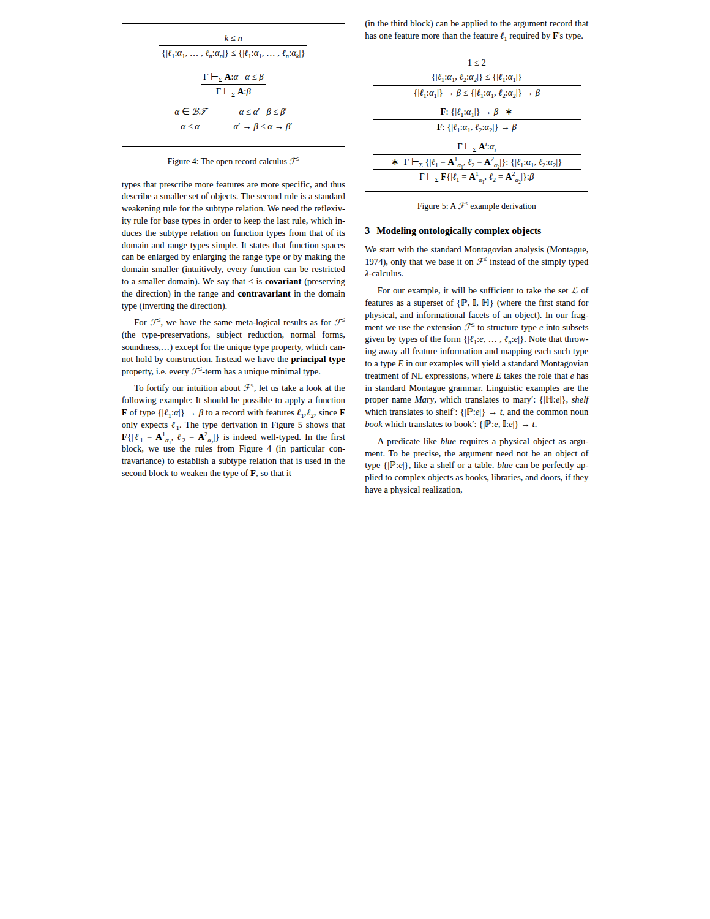k ≤ n {|ℓ1:α1, … , ℓn:αn|} ≤ {|ℓ1:α1, … , ℓn:αk|}
Γ ⊢Σ A:α α ≤ β Γ ⊢Σ A:β
α ∈ ℬ𝒯 α ≤ α
α ≤ α′ β ≤ β′ α′ → β ≤ α → β′
Figure 4: The open record calculus ℱ≤
types that prescribe more features are more specific, and thus describe a smaller set of objects. The second rule is a standard weakening rule for the subtype relation. We need the reflexivity rule for base types in order to keep the last rule, which induces the subtype relation on function types from that of its domain and range types simple. It states that function spaces can be enlarged by enlarging the range type or by making the domain smaller (intuitively, every function can be restricted to a smaller domain). We say that ≤ is covariant (preserving the direction) in the range and contravariant in the domain type (inverting the direction).
For ℱ≤, we have the same meta-logical results as for ℱ≤ (the type-preservations, subject reduction, normal forms, soundness,…) except for the unique type property, which cannot hold by construction. Instead we have the principal type property, i.e. every ℱ≤-term has a unique minimal type.
To fortify our intuition about ℱ≤, let us take a look at the following example: It should be possible to apply a function F of type {|ℓ1:α|} → β to a record with features ℓ1,ℓ2, since F only expects ℓ1. The type derivation in Figure 5 shows that F{|ℓ1 = A1α1, ℓ2 = A2α2|} is indeed well-typed. In the first block, we use the rules from Figure 4 (in particular contravariance) to establish a subtype relation that is used in the second block to weaken the type of F, so that it
(in the third block) can be applied to the argument record that has one feature more than the feature ℓ1 required by F's type.
1 ≤ 2 {|ℓ1:α1, ℓ2:α2|} ≤ {|ℓ1:α1|}
{|ℓ1:α1|} → β ≤ {|ℓ1:α1, ℓ2:α2|} → β
F: {|ℓ1:α1|} → β ∗
F: {|ℓ1:α1, ℓ2:α2|} → β
Γ ⊢Σ Ai:αi
∗ Γ ⊢Σ {|ℓ1 = A1α1, ℓ2 = A2α2|}: {|ℓ1:α1, ℓ2:α2|}
Γ ⊢Σ F{|ℓ1 = A1α1, ℓ2 = A2α2|}:β
Figure 5: A ℱ≤ example derivation
3 Modeling ontologically complex objects
We start with the standard Montagovian analysis (Montague, 1974), only that we base it on ℱ≤ instead of the simply typed λ-calculus.
For our example, it will be sufficient to take the set ℒ of features as a superset of {ℙ, 𝕀, ℍ} (where the first stand for physical, and informational facets of an object). In our fragment we use the extension ℱ≤ to structure type e into subsets given by types of the form {|ℓ1:e, … , ℓn:e|}. Note that throwing away all feature information and mapping each such type to a type E in our examples will yield a standard Montagovian treatment of NL expressions, where E takes the role that e has in standard Montague grammar. Linguistic examples are the proper name Mary, which translates to mary′: {|ℍ:e|}, shelf which translates to shelf′: {|ℙ:e|} → t, and the common noun book which translates to book′: {|ℙ:e, 𝕀:e|} → t.
A predicate like blue requires a physical object as argument. To be precise, the argument need not be an object of type {|ℙ:e|}, like a shelf or a table. blue can be perfectly applied to complex objects as books, libraries, and doors, if they have a physical realization,